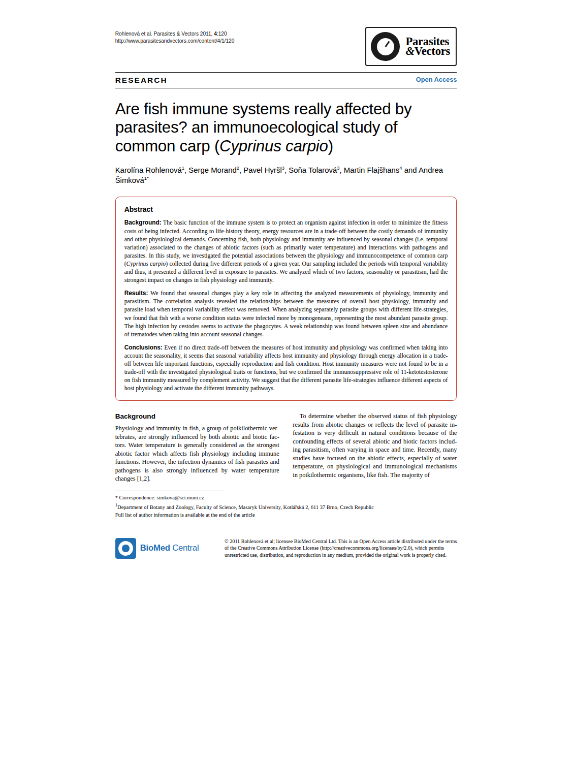Rohlenová et al. Parasites & Vectors 2011, 4:120
http://www.parasitesandvectors.com/content/4/1/120
Parasites &Vectors
Research
Open Access
Are fish immune systems really affected by parasites? an immunoecological study of common carp (Cyprinus carpio)
Karolína Rohlenová1, Serge Morand2, Pavel Hyršl3, Soňa Tolarová3, Martin Flajšhans4 and Andrea Šimková1*
Abstract
Background: The basic function of the immune system is to protect an organism against infection in order to minimize the fitness costs of being infected. According to life-history theory, energy resources are in a trade-off between the costly demands of immunity and other physiological demands. Concerning fish, both physiology and immunity are influenced by seasonal changes (i.e. temporal variation) associated to the changes of abiotic factors (such as primarily water temperature) and interactions with pathogens and parasites. In this study, we investigated the potential associations between the physiology and immunocompetence of common carp (Cyprinus carpio) collected during five different periods of a given year. Our sampling included the periods with temporal variability and thus, it presented a different level in exposure to parasites. We analyzed which of two factors, seasonality or parasitism, had the strongest impact on changes in fish physiology and immunity.
Results: We found that seasonal changes play a key role in affecting the analyzed measurements of physiology, immunity and parasitism. The correlation analysis revealed the relationships between the measures of overall host physiology, immunity and parasite load when temporal variability effect was removed. When analyzing separately parasite groups with different life-strategies, we found that fish with a worse condition status were infected more by monogeneans, representing the most abundant parasite group. The high infection by cestodes seems to activate the phagocytes. A weak relationship was found between spleen size and abundance of trematodes when taking into account seasonal changes.
Conclusions: Even if no direct trade-off between the measures of host immunity and physiology was confirmed when taking into account the seasonality, it seems that seasonal variability affects host immunity and physiology through energy allocation in a trade-off between life important functions, especially reproduction and fish condition. Host immunity measures were not found to be in a trade-off with the investigated physiological traits or functions, but we confirmed the immunosuppressive role of 11-ketotestosterone on fish immunity measured by complement activity. We suggest that the different parasite life-strategies influence different aspects of host physiology and activate the different immunity pathways.
Background
Physiology and immunity in fish, a group of poikilothermic vertebrates, are strongly influenced by both abiotic and biotic factors. Water temperature is generally considered as the strongest abiotic factor which affects fish physiology including immune functions. However, the infection dynamics of fish parasites and pathogens is also strongly influenced by water temperature changes [1,2].
To determine whether the observed status of fish physiology results from abiotic changes or reflects the level of parasite infestation is very difficult in natural conditions because of the confounding effects of several abiotic and biotic factors including parasitism, often varying in space and time. Recently, many studies have focused on the abiotic effects, especially of water temperature, on physiological and immunological mechanisms in poikilothermic organisms, like fish. The majority of
* Correspondence: simkova@sci.muni.cz
1Department of Botany and Zoology, Faculty of Science, Masaryk University, Kotlářská 2, 611 37 Brno, Czech Republic
Full list of author information is available at the end of the article
BioMed Central
© 2011 Rohlenová et al; licensee BioMed Central Ltd. This is an Open Access article distributed under the terms of the Creative Commons Attribution License (http://creativecommons.org/licenses/by/2.0), which permits unrestricted use, distribution, and reproduction in any medium, provided the original work is properly cited.